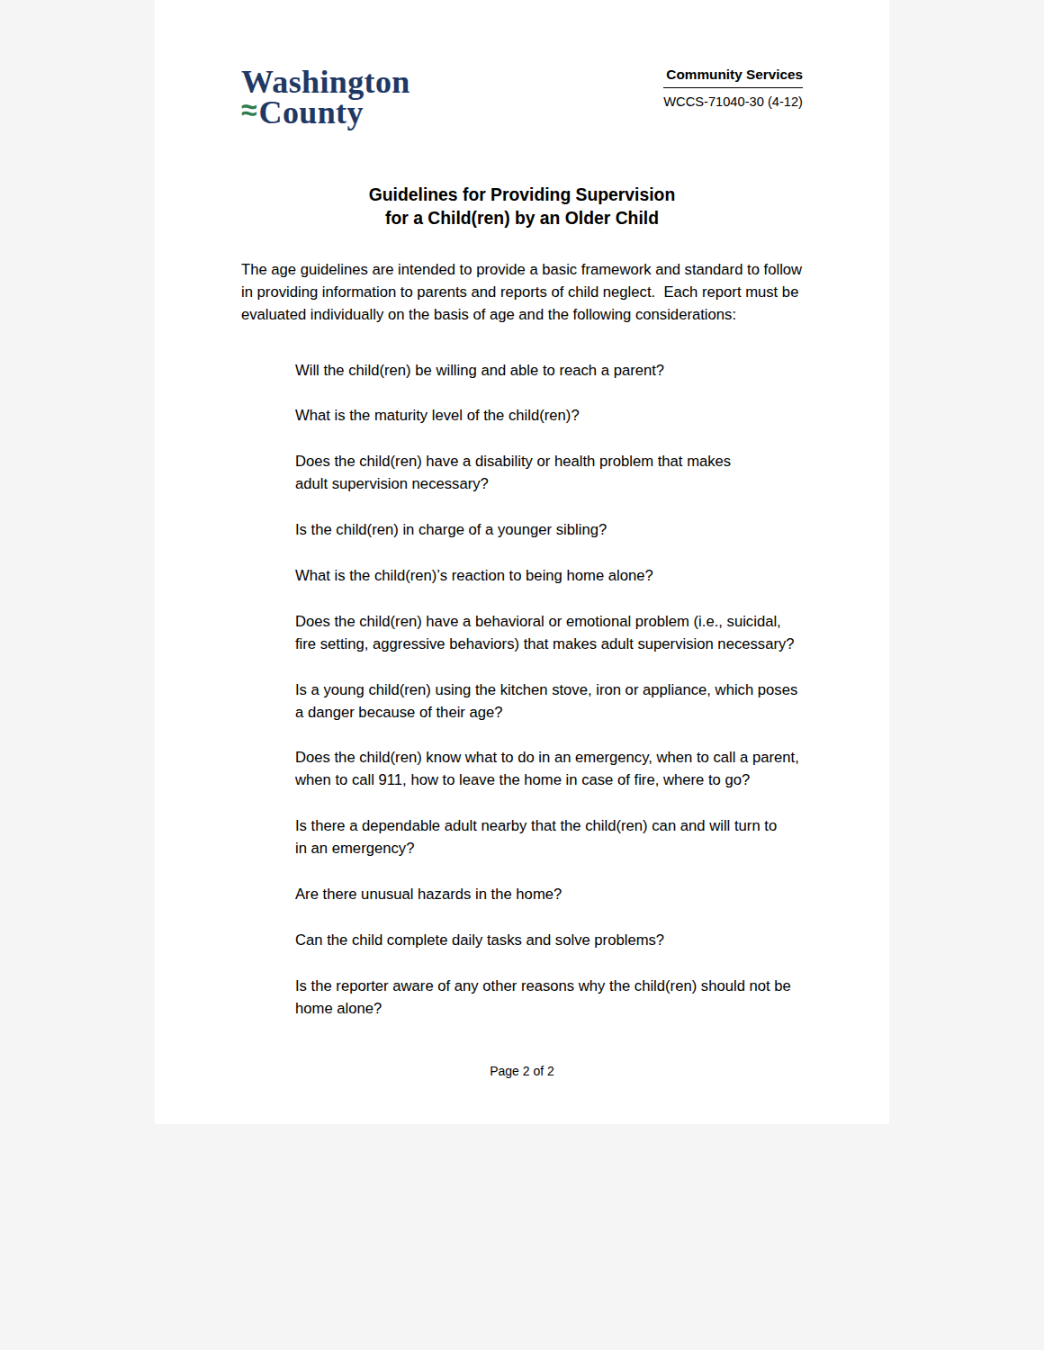Washington ≈ County
Community Services WCCS-71040-30 (4-12)
Guidelines for Providing Supervision
for a Child(ren) by an Older Child
The age guidelines are intended to provide a basic framework and standard to follow in providing information to parents and reports of child neglect. Each report must be evaluated individually on the basis of age and the following considerations:
Will the child(ren) be willing and able to reach a parent?
What is the maturity level of the child(ren)?
Does the child(ren) have a disability or health problem that makes
adult supervision necessary?
Is the child(ren) in charge of a younger sibling?
What is the child(ren)’s reaction to being home alone?
Does the child(ren) have a behavioral or emotional problem (i.e., suicidal, fire setting, aggressive behaviors) that makes adult supervision necessary?
Is a young child(ren) using the kitchen stove, iron or appliance, which poses a danger because of their age?
Does the child(ren) know what to do in an emergency, when to call a parent, when to call 911, how to leave the home in case of fire, where to go?
Is there a dependable adult nearby that the child(ren) can and will turn to
in an emergency?
Are there unusual hazards in the home?
Can the child complete daily tasks and solve problems?
Is the reporter aware of any other reasons why the child(ren) should not be
home alone?
Page 2 of 2